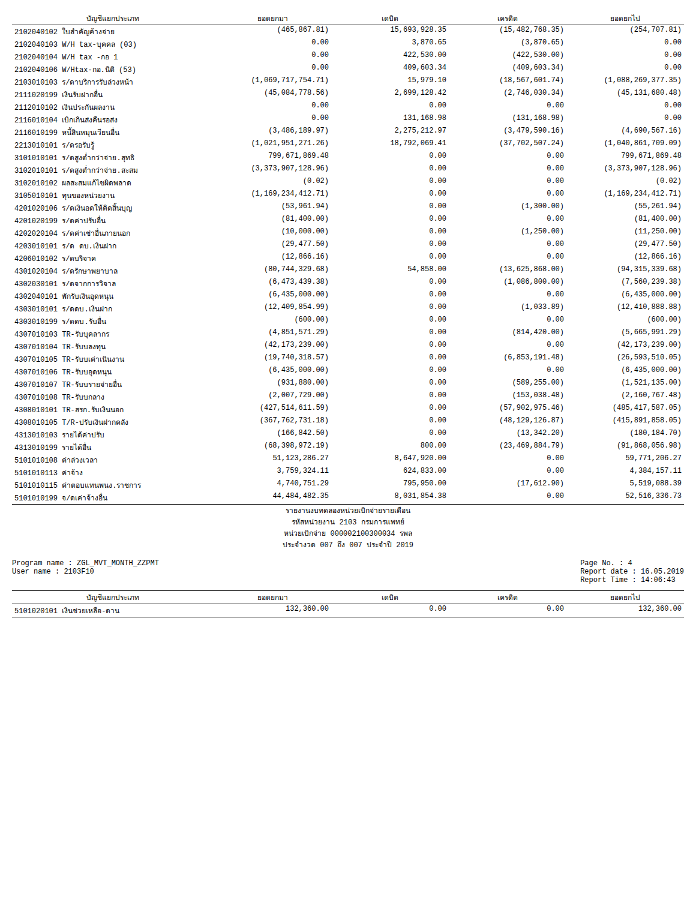| บัญชีแยกประเภท | ยอดยกมา | เดบิต | เครดิต | ยอดยกไป |
| --- | --- | --- | --- | --- |
| 2102040102 ใบสำคัญค้างจ่าย | (465,867.81) | 15,693,928.35 | (15,482,768.35) | (254,707.81) |
| 2102040103 W/H tax-บุคคล (03) | 0.00 | 3,870.65 | (3,870.65) | 0.00 |
| 2102040104 W/H tax -กอ 1 | 0.00 | 422,530.00 | (422,530.00) | 0.00 |
| 2102040106 W/Htax-กอ.นิติ (53) | 0.00 | 409,603.34 | (409,603.34) | 0.00 |
| 2103010103 ร/ดาบริการรับล่วงหน้า | (1,069,717,754.71) | 15,979.10 | (18,567,601.74) | (1,088,269,377.35) |
| 2111020199 เงินรับฝากอื่น | (45,084,778.56) | 2,699,128.42 | (2,746,030.34) | (45,131,680.48) |
| 2112010102 เงินประกันผลงาน | 0.00 | 0.00 | 0.00 | 0.00 |
| 2116010104 เบิกเกินส่งคืนรอส่ง | 0.00 | 131,168.98 | (131,168.98) | 0.00 |
| 2116010199 หนี้สินหมุนเวียนอื่น | (3,486,189.97) | 2,275,212.97 | (3,479,590.16) | (4,690,567.16) |
| 2213010101 ร/ดรอรับรู้ | (1,021,951,271.26) | 18,792,069.41 | (37,702,507.24) | (1,040,861,709.09) |
| 3101010101 ร/ดสูงต่ำกว่าจ่าย.สุทธิ | 799,671,869.48 | 0.00 | 0.00 | 799,671,869.48 |
| 3102010101 ร/ดสูงต่ำกว่าจ่าย.สะสม | (3,373,907,128.96) | 0.00 | 0.00 | (3,373,907,128.96) |
| 3102010102 ผลสะสมแก้ไขผิดพลาด | (0.02) | 0.00 | 0.00 | (0.02) |
| 3105010101 ทุนของหน่วยงาน | (1,169,234,412.71) | 0.00 | 0.00 | (1,169,234,412.71) |
| 4201020106 ร/ดเงินอดให้คิดสิ้นบุญ | (53,961.94) | 0.00 | (1,300.00) | (55,261.94) |
| 4201020199 ร/ดค่าปรับอื่น | (81,400.00) | 0.00 | 0.00 | (81,400.00) |
| 4202020104 ร/ดค่าเช่าอื่นภายนอก | (10,000.00) | 0.00 | (1,250.00) | (11,250.00) |
| 4203010101 ร/ด ดบ.เงินฝาก | (29,477.50) | 0.00 | 0.00 | (29,477.50) |
| 4206010102 ร/ดบริจาค | (12,866.16) | 0.00 | 0.00 | (12,866.16) |
| 4301020104 ร/ดรักษาพยาบาล | (80,744,329.68) | 54,858.00 | (13,625,868.00) | (94,315,339.68) |
| 4302030101 ร/ดจากการวิจาล | (6,473,439.38) | 0.00 | (1,086,800.00) | (7,560,239.38) |
| 4302040101 พักรับเงินอุดหนุน | (6,435,000.00) | 0.00 | 0.00 | (6,435,000.00) |
| 4303010101 ร/ดดบ.เงินฝาก | (12,409,854.99) | 0.00 | (1,033.89) | (12,410,888.88) |
| 4303010199 ร/ดดบ.รับอื่น | (600.00) | 0.00 | 0.00 | (600.00) |
| 4307010103 TR-รับบุคลากร | (4,851,571.29) | 0.00 | (814,420.00) | (5,665,991.29) |
| 4307010104 TR-รับบลงทุน | (42,173,239.00) | 0.00 | 0.00 | (42,173,239.00) |
| 4307010105 TR-รับบเค่าเนินงาน | (19,740,318.57) | 0.00 | (6,853,191.48) | (26,593,510.05) |
| 4307010106 TR-รับบอุดหนุน | (6,435,000.00) | 0.00 | 0.00 | (6,435,000.00) |
| 4307010107 TR-รับบรายจ่ายอื่น | (931,880.00) | 0.00 | (589,255.00) | (1,521,135.00) |
| 4307010108 TR-รับบกลาง | (2,007,729.00) | 0.00 | (153,038.48) | (2,160,767.48) |
| 4308010101 TR-สรก.รับเงินนอก | (427,514,611.59) | 0.00 | (57,902,975.46) | (485,417,587.05) |
| 4308010105 T/R-ปรับเงินฝากคลัง | (367,762,731.18) | 0.00 | (48,129,126.87) | (415,891,858.05) |
| 4313010103 รายได้ค่าปรับ | (166,842.50) | 0.00 | (13,342.20) | (180,184.70) |
| 4313010199 รายได้อื่น | (68,398,972.19) | 800.00 | (23,469,884.79) | (91,868,056.98) |
| 5101010108 ค่าล่วงเวลา | 51,123,286.27 | 8,647,920.00 | 0.00 | 59,771,206.27 |
| 5101010113 ค่าจ้าง | 3,759,324.11 | 624,833.00 | 0.00 | 4,384,157.11 |
| 5101010115 ค่าตอบแทนพนง.ราชการ | 4,740,751.29 | 795,950.00 | (17,612.90) | 5,519,088.39 |
| 5101010199 จ/ดเค่าจ้างอื่น | 44,484,482.35 | 8,031,854.38 | 0.00 | 52,516,336.73 |
รายงานงบทดลองหน่วยเบิกจ่ายรายเดือน
รหัสหน่วยงาน 2103 กรมการแพทย์
หน่วยเบิกจ่าย 000002100300034 รพล
ประจำงวด 007 ถึง 007 ประจำปี 2019
Program name : ZGL_MVT_MONTH_ZZPMT
User name : 2103F10
Page No. : 4
Report date : 16.05.2019
Report Time : 14:06:43
| บัญชีแยกประเภท | ยอดยกมา | เดบิต | เครดิต | ยอดยกไป |
| --- | --- | --- | --- | --- |
| 5101020101 เงินช่วยเหลือ-ดาน | 132,360.00 | 0.00 | 0.00 | 132,360.00 |